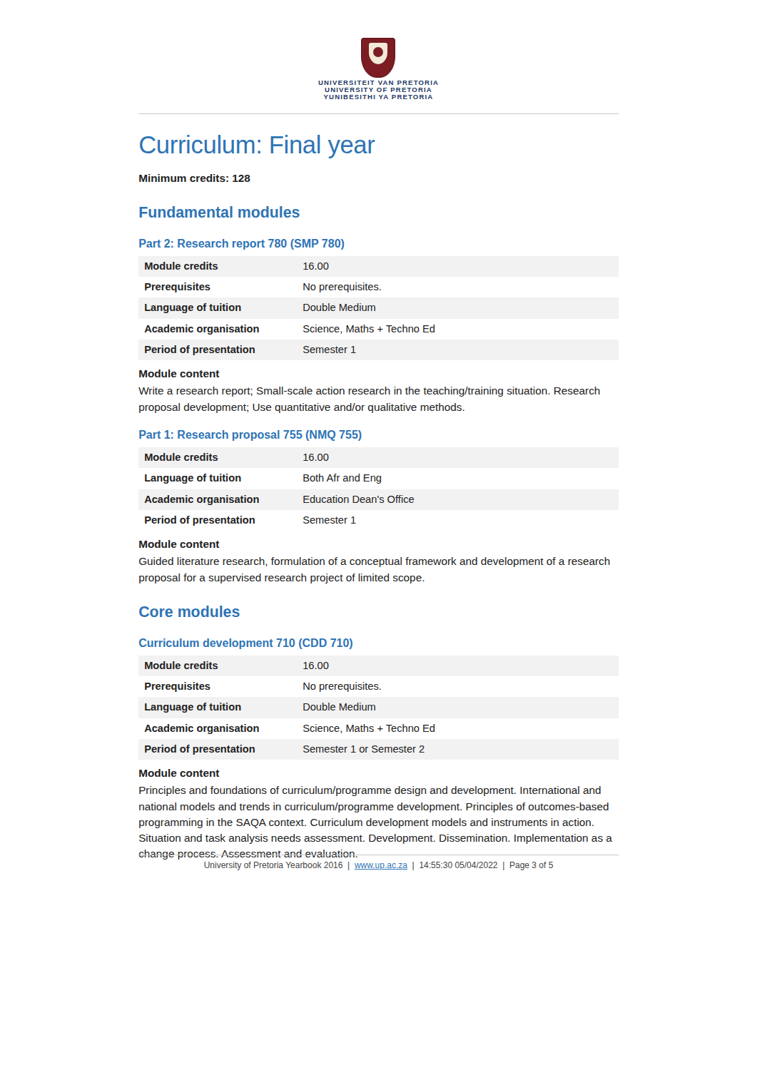Universiteit van Pretoria University of Pretoria Yunibesithi ya Pretoria
Curriculum: Final year
Minimum credits: 128
Fundamental modules
Part 2: Research report 780 (SMP 780)
| Module credits | 16.00 |
| Prerequisites | No prerequisites. |
| Language of tuition | Double Medium |
| Academic organisation | Science, Maths + Techno Ed |
| Period of presentation | Semester 1 |
Module content
Write a research report; Small-scale action research in the teaching/training situation. Research proposal development; Use quantitative and/or qualitative methods.
Part 1: Research proposal 755 (NMQ 755)
| Module credits | 16.00 |
| Language of tuition | Both Afr and Eng |
| Academic organisation | Education Dean's Office |
| Period of presentation | Semester 1 |
Module content
Guided literature research, formulation of a conceptual framework and development of a research proposal for a supervised research project of limited scope.
Core modules
Curriculum development 710 (CDD 710)
| Module credits | 16.00 |
| Prerequisites | No prerequisites. |
| Language of tuition | Double Medium |
| Academic organisation | Science, Maths + Techno Ed |
| Period of presentation | Semester 1 or Semester 2 |
Module content
Principles and foundations of curriculum/programme design and development. International and national models and trends in curriculum/programme development. Principles of outcomes-based programming in the SAQA context. Curriculum development models and instruments in action. Situation and task analysis needs assessment. Development. Dissemination. Implementation as a change process. Assessment and evaluation.
University of Pretoria Yearbook 2016 | www.up.ac.za | 14:55:30 05/04/2022 | Page 3 of 5